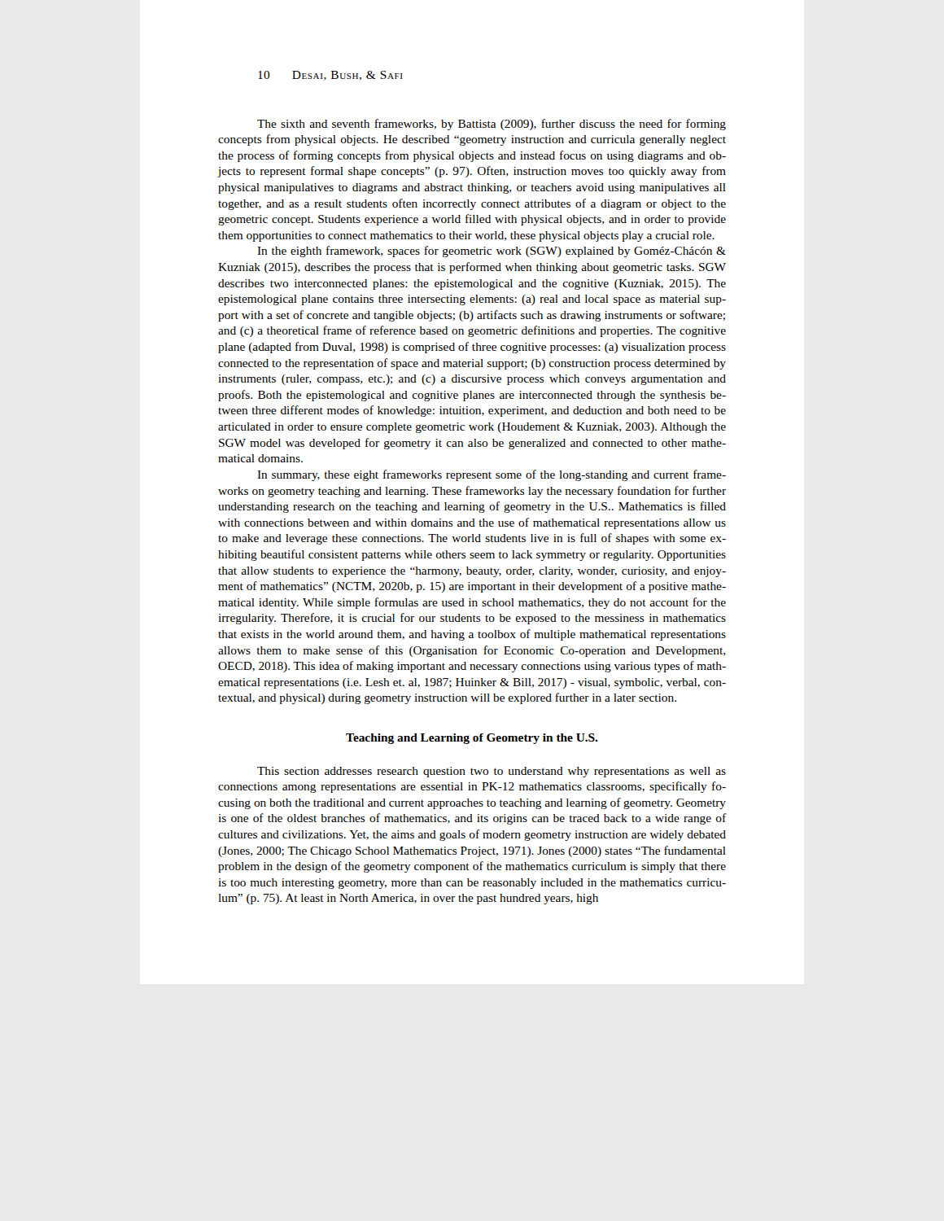10 Desai, Bush, & Safi
The sixth and seventh frameworks, by Battista (2009), further discuss the need for forming concepts from physical objects. He described “geometry instruction and curricula generally neglect the process of forming concepts from physical objects and instead focus on using diagrams and objects to represent formal shape concepts” (p. 97). Often, instruction moves too quickly away from physical manipulatives to diagrams and abstract thinking, or teachers avoid using manipulatives all together, and as a result students often incorrectly connect attributes of a diagram or object to the geometric concept. Students experience a world filled with physical objects, and in order to provide them opportunities to connect mathematics to their world, these physical objects play a crucial role.
In the eighth framework, spaces for geometric work (SGW) explained by Goméz-Chácón & Kuzniak (2015), describes the process that is performed when thinking about geometric tasks. SGW describes two interconnected planes: the epistemological and the cognitive (Kuzniak, 2015). The epistemological plane contains three intersecting elements: (a) real and local space as material support with a set of concrete and tangible objects; (b) artifacts such as drawing instruments or software; and (c) a theoretical frame of reference based on geometric definitions and properties. The cognitive plane (adapted from Duval, 1998) is comprised of three cognitive processes: (a) visualization process connected to the representation of space and material support; (b) construction process determined by instruments (ruler, compass, etc.); and (c) a discursive process which conveys argumentation and proofs. Both the epistemological and cognitive planes are interconnected through the synthesis between three different modes of knowledge: intuition, experiment, and deduction and both need to be articulated in order to ensure complete geometric work (Houdement & Kuzniak, 2003). Although the SGW model was developed for geometry it can also be generalized and connected to other mathematical domains.
In summary, these eight frameworks represent some of the long-standing and current frameworks on geometry teaching and learning. These frameworks lay the necessary foundation for further understanding research on the teaching and learning of geometry in the U.S.. Mathematics is filled with connections between and within domains and the use of mathematical representations allow us to make and leverage these connections. The world students live in is full of shapes with some exhibiting beautiful consistent patterns while others seem to lack symmetry or regularity. Opportunities that allow students to experience the “harmony, beauty, order, clarity, wonder, curiosity, and enjoyment of mathematics” (NCTM, 2020b, p. 15) are important in their development of a positive mathematical identity. While simple formulas are used in school mathematics, they do not account for the irregularity. Therefore, it is crucial for our students to be exposed to the messiness in mathematics that exists in the world around them, and having a toolbox of multiple mathematical representations allows them to make sense of this (Organisation for Economic Co-operation and Development, OECD, 2018). This idea of making important and necessary connections using various types of mathematical representations (i.e. Lesh et. al, 1987; Huinker & Bill, 2017) - visual, symbolic, verbal, contextual, and physical) during geometry instruction will be explored further in a later section.
Teaching and Learning of Geometry in the U.S.
This section addresses research question two to understand why representations as well as connections among representations are essential in PK-12 mathematics classrooms, specifically focusing on both the traditional and current approaches to teaching and learning of geometry. Geometry is one of the oldest branches of mathematics, and its origins can be traced back to a wide range of cultures and civilizations. Yet, the aims and goals of modern geometry instruction are widely debated (Jones, 2000; The Chicago School Mathematics Project, 1971). Jones (2000) states “The fundamental problem in the design of the geometry component of the mathematics curriculum is simply that there is too much interesting geometry, more than can be reasonably included in the mathematics curriculum” (p. 75). At least in North America, in over the past hundred years, high